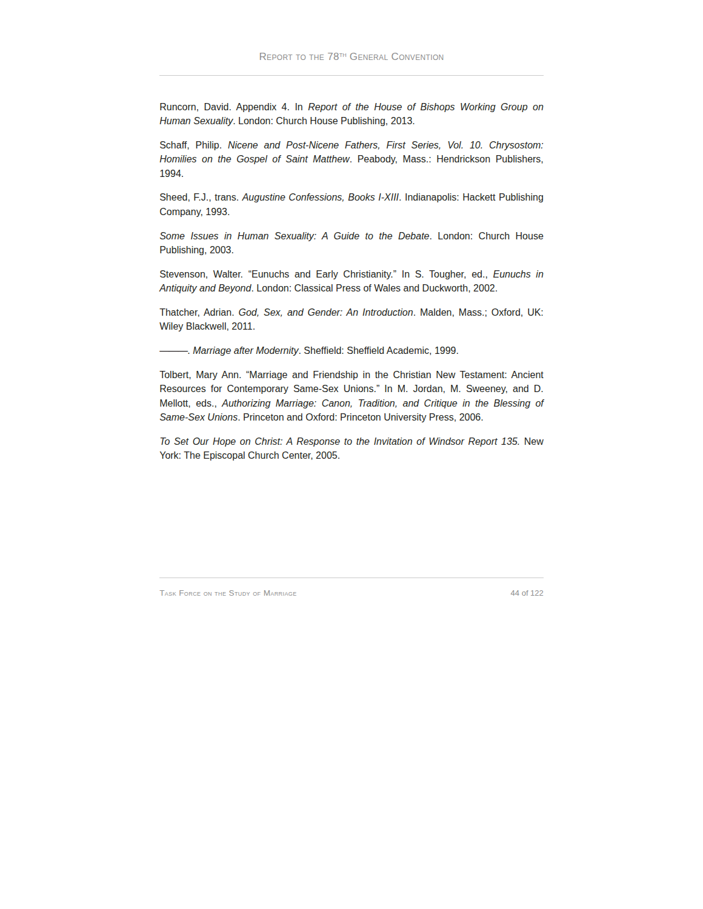Report to the 78th General Convention
Runcorn, David. Appendix 4. In Report of the House of Bishops Working Group on Human Sexuality. London: Church House Publishing, 2013.
Schaff, Philip. Nicene and Post-Nicene Fathers, First Series, Vol. 10. Chrysostom: Homilies on the Gospel of Saint Matthew. Peabody, Mass.: Hendrickson Publishers, 1994.
Sheed, F.J., trans. Augustine Confessions, Books I-XIII. Indianapolis: Hackett Publishing Company, 1993.
Some Issues in Human Sexuality: A Guide to the Debate. London: Church House Publishing, 2003.
Stevenson, Walter. “Eunuchs and Early Christianity.” In S. Tougher, ed., Eunuchs in Antiquity and Beyond. London: Classical Press of Wales and Duckworth, 2002.
Thatcher, Adrian. God, Sex, and Gender: An Introduction. Malden, Mass.; Oxford, UK: Wiley Blackwell, 2011.
———. Marriage after Modernity. Sheffield: Sheffield Academic, 1999.
Tolbert, Mary Ann. “Marriage and Friendship in the Christian New Testament: Ancient Resources for Contemporary Same-Sex Unions.” In M. Jordan, M. Sweeney, and D. Mellott, eds., Authorizing Marriage: Canon, Tradition, and Critique in the Blessing of Same-Sex Unions. Princeton and Oxford: Princeton University Press, 2006.
To Set Our Hope on Christ: A Response to the Invitation of Windsor Report 135. New York: The Episcopal Church Center, 2005.
Task Force on the Study of Marriage 44 of 122